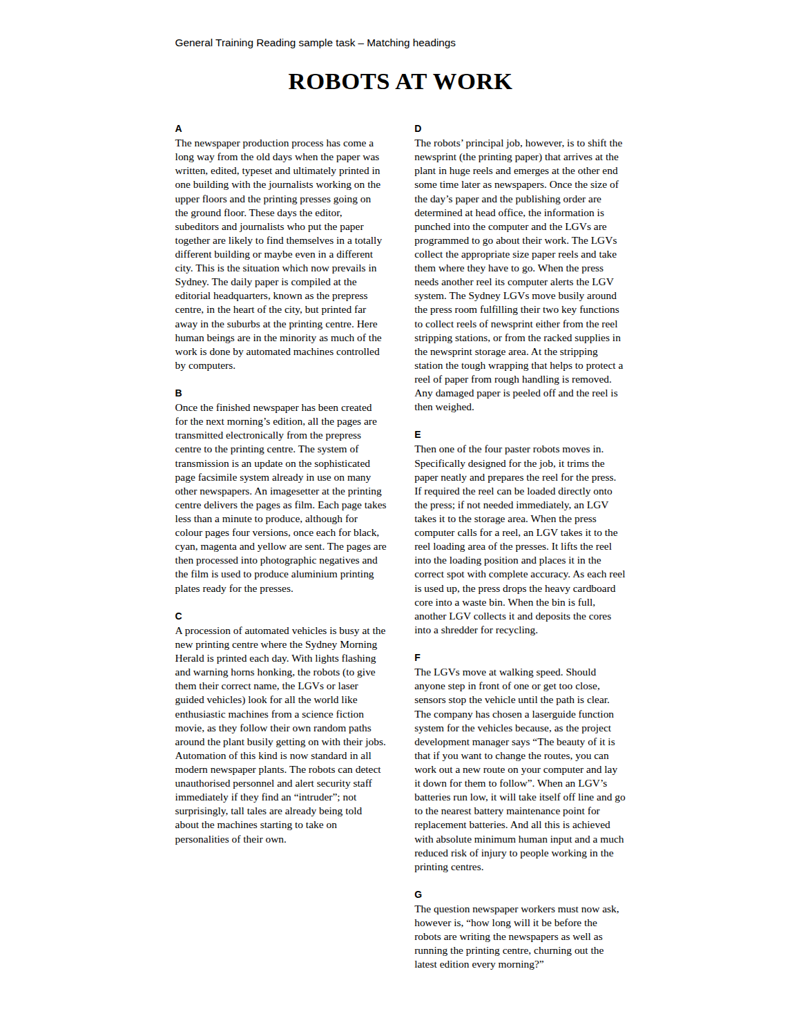General Training Reading sample task – Matching headings
ROBOTS AT WORK
A
The newspaper production process has come a long way from the old days when the paper was written, edited, typeset and ultimately printed in one building with the journalists working on the upper floors and the printing presses going on the ground floor. These days the editor, subeditors and journalists who put the paper together are likely to find themselves in a totally different building or maybe even in a different city. This is the situation which now prevails in Sydney. The daily paper is compiled at the editorial headquarters, known as the prepress centre, in the heart of the city, but printed far away in the suburbs at the printing centre. Here human beings are in the minority as much of the work is done by automated machines controlled by computers.
B
Once the finished newspaper has been created for the next morning’s edition, all the pages are transmitted electronically from the prepress centre to the printing centre. The system of transmission is an update on the sophisticated page facsimile system already in use on many other newspapers. An imagesetter at the printing centre delivers the pages as film. Each page takes less than a minute to produce, although for colour pages four versions, once each for black, cyan, magenta and yellow are sent. The pages are then processed into photographic negatives and the film is used to produce aluminium printing plates ready for the presses.
C
A procession of automated vehicles is busy at the new printing centre where the Sydney Morning Herald is printed each day. With lights flashing and warning horns honking, the robots (to give them their correct name, the LGVs or laser guided vehicles) look for all the world like enthusiastic machines from a science fiction movie, as they follow their own random paths around the plant busily getting on with their jobs. Automation of this kind is now standard in all modern newspaper plants. The robots can detect unauthorised personnel and alert security staff immediately if they find an “intruder”; not surprisingly, tall tales are already being told about the machines starting to take on personalities of their own.
D
The robots’ principal job, however, is to shift the newsprint (the printing paper) that arrives at the plant in huge reels and emerges at the other end
some time later as newspapers. Once the size of the day’s paper and the publishing order are determined at head office, the information is punched into the computer and the LGVs are programmed to go about their work. The LGVs collect the appropriate size paper reels and take them where they have to go. When the press needs another reel its computer alerts the LGV system. The Sydney LGVs move busily around the press room fulfilling their two key functions to collect reels of newsprint either from the reel stripping stations, or from the racked supplies in the newsprint storage area. At the stripping station the tough wrapping that helps to protect a reel of paper from rough handling is removed. Any damaged paper is peeled off and the reel is then weighed.
E
Then one of the four paster robots moves in. Specifically designed for the job, it trims the paper neatly and prepares the reel for the press. If required the reel can be loaded directly onto the press; if not needed immediately, an LGV takes it to the storage area. When the press computer calls for a reel, an LGV takes it to the reel loading area of the presses. It lifts the reel into the loading position and places it in the correct spot with complete accuracy. As each reel is used up, the press drops the heavy cardboard core into a waste bin. When the bin is full, another LGV collects it and deposits the cores into a shredder for recycling.
F
The LGVs move at walking speed. Should anyone step in front of one or get too close, sensors stop the vehicle until the path is clear. The company has chosen a laserguide function system for the vehicles because, as the project development manager says “The beauty of it is that if you want to change the routes, you can work out a new route on your computer and lay it down for them to follow”. When an LGV’s batteries run low, it will take itself off line and go to the nearest battery maintenance point for replacement batteries. And all this is achieved with absolute minimum human input and a much reduced risk of injury to people working in the printing centres.
G
The question newspaper workers must now ask, however is, “how long will it be before the robots are writing the newspapers as well as running the printing centre, churning out the latest edition every morning?”